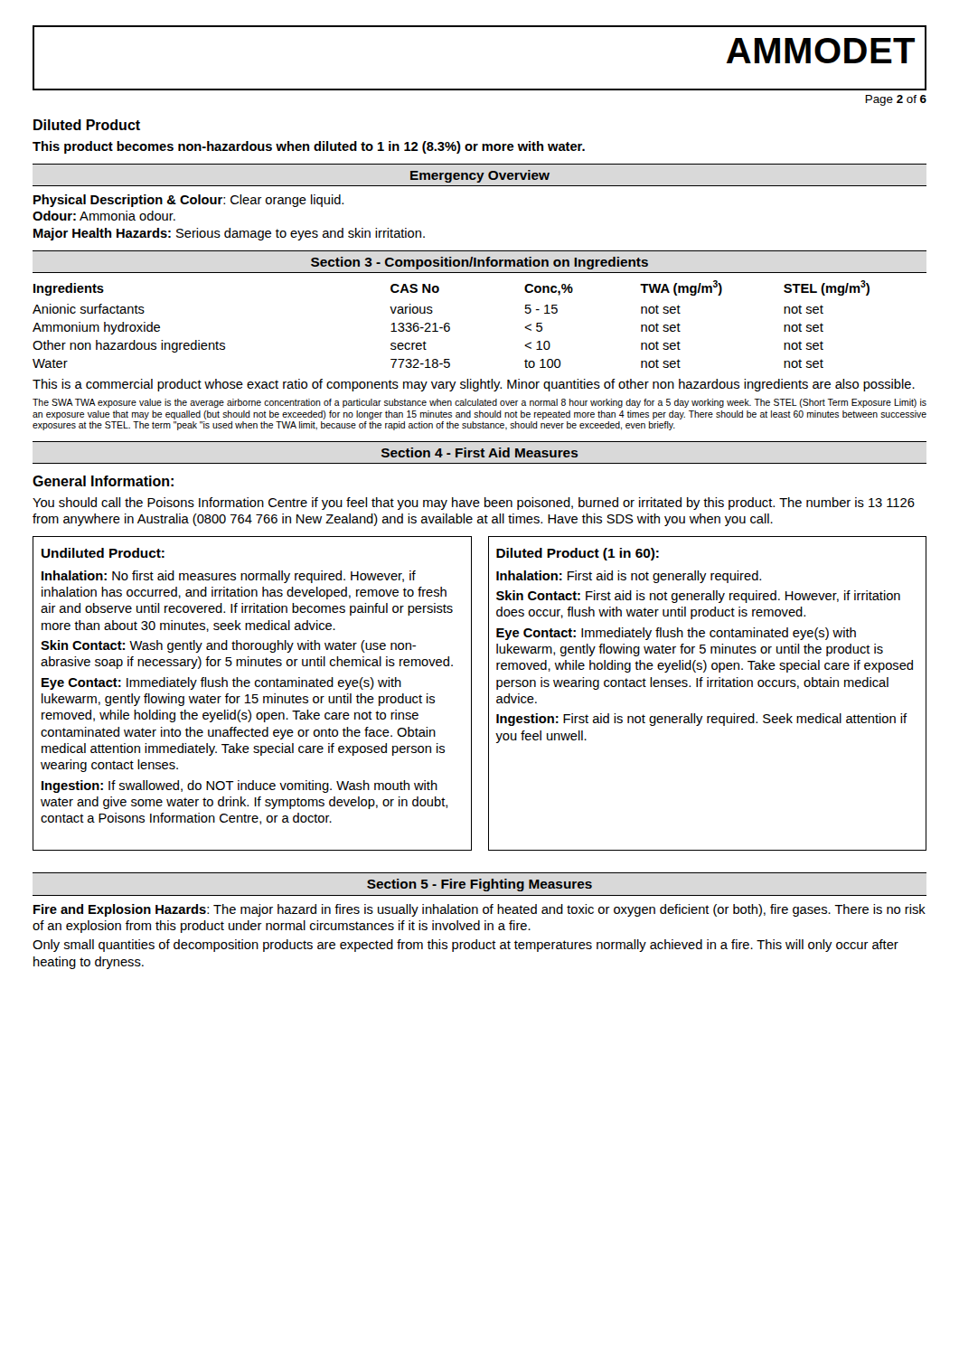AMMODET
Page 2 of 6
Diluted Product
This product becomes non-hazardous when diluted to 1 in 12 (8.3%) or more with water.
Emergency Overview
Physical Description & Colour: Clear orange liquid.
Odour: Ammonia odour.
Major Health Hazards: Serious damage to eyes and skin irritation.
Section 3 - Composition/Information on Ingredients
| Ingredients | CAS No | Conc,% | TWA (mg/m 3 ) | STEL (mg/m 3 ) |
| --- | --- | --- | --- | --- |
| Anionic surfactants | various | 5 - 15 | not set | not set |
| Ammonium hydroxide | 1336-21-6 | < 5 | not set | not set |
| Other non hazardous ingredients | secret | < 10 | not set | not set |
| Water | 7732-18-5 | to 100 | not set | not set |
This is a commercial product whose exact ratio of components may vary slightly. Minor quantities of other non hazardous ingredients are also possible.
The SWA TWA exposure value is the average airborne concentration of a particular substance when calculated over a normal 8 hour working day for a 5 day working week. The STEL (Short Term Exposure Limit) is an exposure value that may be equalled (but should not be exceeded) for no longer than 15 minutes and should not be repeated more than 4 times per day. There should be at least 60 minutes between successive exposures at the STEL. The term "peak "is used when the TWA limit, because of the rapid action of the substance, should never be exceeded, even briefly.
Section 4 - First Aid Measures
General Information:
You should call the Poisons Information Centre if you feel that you may have been poisoned, burned or irritated by this product. The number is 13 1126 from anywhere in Australia (0800 764 766 in New Zealand) and is available at all times. Have this SDS with you when you call.
Undiluted Product:
Inhalation: No first aid measures normally required. However, if inhalation has occurred, and irritation has developed, remove to fresh air and observe until recovered. If irritation becomes painful or persists more than about 30 minutes, seek medical advice.
Skin Contact: Wash gently and thoroughly with water (use non-abrasive soap if necessary) for 5 minutes or until chemical is removed.
Eye Contact: Immediately flush the contaminated eye(s) with lukewarm, gently flowing water for 15 minutes or until the product is removed, while holding the eyelid(s) open. Take care not to rinse contaminated water into the unaffected eye or onto the face. Obtain medical attention immediately. Take special care if exposed person is wearing contact lenses.
Ingestion: If swallowed, do NOT induce vomiting. Wash mouth with water and give some water to drink. If symptoms develop, or in doubt, contact a Poisons Information Centre, or a doctor.
Diluted Product (1 in 60):
Inhalation: First aid is not generally required.
Skin Contact: First aid is not generally required. However, if irritation does occur, flush with water until product is removed.
Eye Contact: Immediately flush the contaminated eye(s) with lukewarm, gently flowing water for 5 minutes or until the product is removed, while holding the eyelid(s) open. Take special care if exposed person is wearing contact lenses. If irritation occurs, obtain medical advice.
Ingestion: First aid is not generally required. Seek medical attention if you feel unwell.
Section 5 - Fire Fighting Measures
Fire and Explosion Hazards: The major hazard in fires is usually inhalation of heated and toxic or oxygen deficient (or both), fire gases. There is no risk of an explosion from this product under normal circumstances if it is involved in a fire.
Only small quantities of decomposition products are expected from this product at temperatures normally achieved in a fire. This will only occur after heating to dryness.